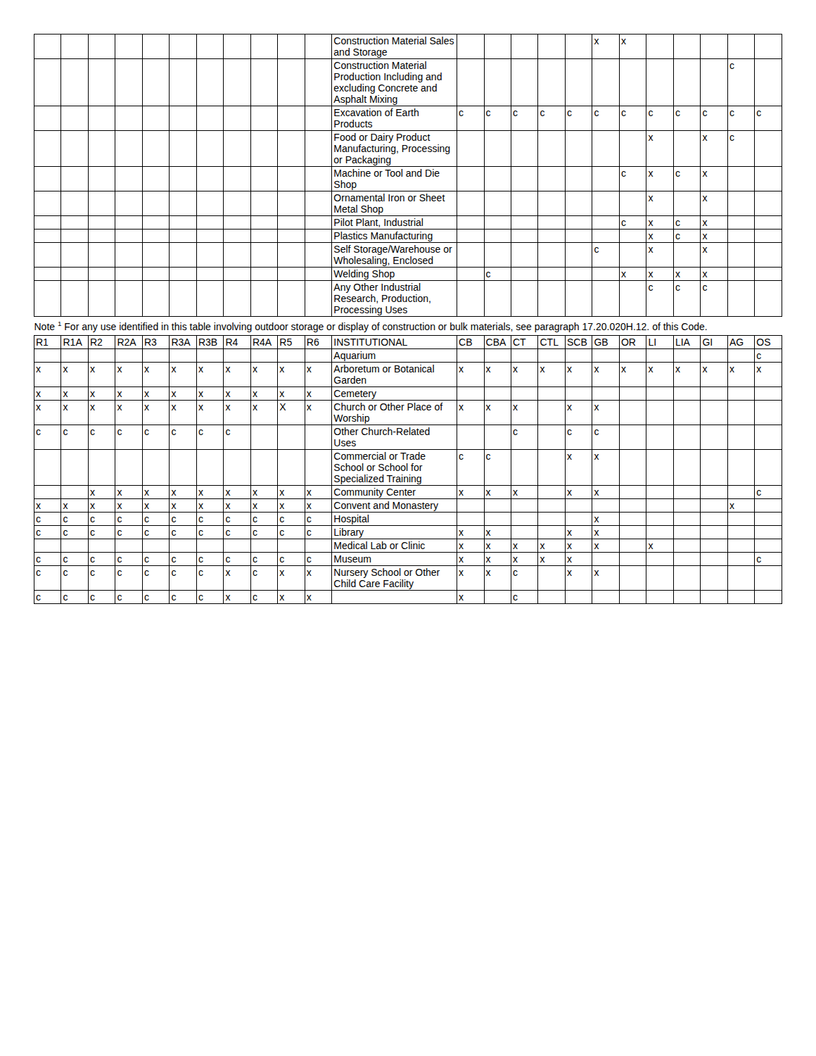| | | | | | | | | | | | Construction Material Sales and Storage | | | | | | x | x | | | | | |
| | | | | | | | | | | | Construction Material Production Including and excluding Concrete and Asphalt Mixing | | | | | | | | | | | c | |
| | | | | | | | | | | | Excavation of Earth Products | c | c | c | c | c | c | c | c | c | c | c | c |
| | | | | | | | | | | | Food or Dairy Product Manufacturing, Processing or Packaging | | | | | | | | x | | x | c | |
| | | | | | | | | | | | Machine or Tool and Die Shop | | | | | | | c | x | c | x | | |
| | | | | | | | | | | | Ornamental Iron or Sheet Metal Shop | | | | | | | | x | | x | | |
| | | | | | | | | | | | Pilot Plant, Industrial | | | | | | | c | x | c | x | | |
| | | | | | | | | | | | Plastics Manufacturing | | | | | | | | x | c | x | | |
| | | | | | | | | | | | Self Storage/Warehouse or Wholesaling, Enclosed | | | | | | c | | x | | x | | |
| | | | | | | | | | | | Welding Shop | | c | | | | | x | x | x | x | | |
| | | | | | | | | | | | Any Other Industrial Research, Production, Processing Uses | | | | | | | | c | c | c | | |
| Note 1 For any use identified in this table involving outdoor storage or display of construction or bulk materials, see paragraph 17.20.020H.12. of this Code. |
| R1 | R1A | R2 | R2A | R3 | R3A | R3B | R4 | R4A | R5 | R6 | INSTITUTIONAL | CB | CBA | CT | CTL | SCB | GB | OR | LI | LIA | GI | AG | OS |
| | | | | | | | | | | | Aquarium | | | | | | | | | | | | c |
| x | x | x | x | x | x | x | x | x | x | x | Arboretum or Botanical Garden | x | x | x | x | x | x | x | x | x | x | x | x |
| x | x | x | x | x | x | x | x | x | x | x | Cemetery | | | | | | | | | | | | |
| x | x | x | x | x | x | x | x | x | X | x | Church or Other Place of Worship | x | x | x | | x | x | | | | | | |
| c | c | c | c | c | c | c | c | | | | Other Church-Related Uses | | | c | | c | c | | | | | | |
| | | | | | | | | | | | Commercial or Trade School or School for Specialized Training | c | c | | | x | x | | | | | | |
| | | x | x | x | x | x | x | x | x | x | Community Center | x | x | x | | x | x | | | | | | c |
| x | x | x | x | x | x | x | x | x | x | x | Convent and Monastery | | | | | | | | | | | x | |
| c | c | c | c | c | c | c | c | c | c | c | Hospital | | | | | | x | | | | | | |
| c | c | c | c | c | c | c | c | c | c | c | Library | x | x | | | x | x | | | | | | |
| | | | | | | | | | | | Medical Lab or Clinic | x | x | x | x | x | x | | x | | | | |
| c | c | c | c | c | c | c | c | c | c | c | Museum | x | x | x | x | x | | | | | | | c |
| c | c | c | c | c | c | c | x | c | x | x | Nursery School or Other Child Care Facility | x | x | c | | x | x | | | | | | |
| c | c | c | c | c | c | c | x | c | x | x | | x | | c | | | | | | | | | |